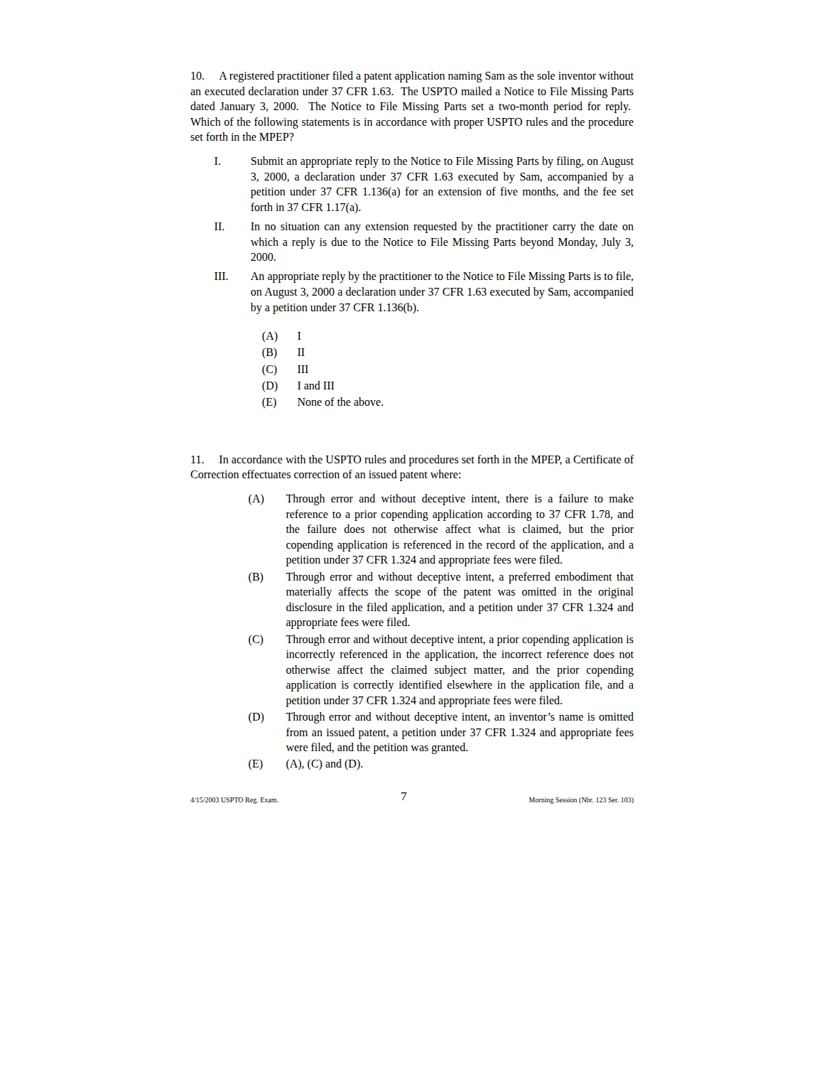10. A registered practitioner filed a patent application naming Sam as the sole inventor without an executed declaration under 37 CFR 1.63. The USPTO mailed a Notice to File Missing Parts dated January 3, 2000. The Notice to File Missing Parts set a two-month period for reply. Which of the following statements is in accordance with proper USPTO rules and the procedure set forth in the MPEP?
I. Submit an appropriate reply to the Notice to File Missing Parts by filing, on August 3, 2000, a declaration under 37 CFR 1.63 executed by Sam, accompanied by a petition under 37 CFR 1.136(a) for an extension of five months, and the fee set forth in 37 CFR 1.17(a).
II. In no situation can any extension requested by the practitioner carry the date on which a reply is due to the Notice to File Missing Parts beyond Monday, July 3, 2000.
III. An appropriate reply by the practitioner to the Notice to File Missing Parts is to file, on August 3, 2000 a declaration under 37 CFR 1.63 executed by Sam, accompanied by a petition under 37 CFR 1.136(b).
(A) I
(B) II
(C) III
(D) I and III
(E) None of the above.
11. In accordance with the USPTO rules and procedures set forth in the MPEP, a Certificate of Correction effectuates correction of an issued patent where:
(A) Through error and without deceptive intent, there is a failure to make reference to a prior copending application according to 37 CFR 1.78, and the failure does not otherwise affect what is claimed, but the prior copending application is referenced in the record of the application, and a petition under 37 CFR 1.324 and appropriate fees were filed.
(B) Through error and without deceptive intent, a preferred embodiment that materially affects the scope of the patent was omitted in the original disclosure in the filed application, and a petition under 37 CFR 1.324 and appropriate fees were filed.
(C) Through error and without deceptive intent, a prior copending application is incorrectly referenced in the application, the incorrect reference does not otherwise affect the claimed subject matter, and the prior copending application is correctly identified elsewhere in the application file, and a petition under 37 CFR 1.324 and appropriate fees were filed.
(D) Through error and without deceptive intent, an inventor’s name is omitted from an issued patent, a petition under 37 CFR 1.324 and appropriate fees were filed, and the petition was granted.
(E)(A), (C) and (D).
4/15/2003 USPTO Reg. Exam.
7
Morning Session (Nbr. 123 Ser. 103)